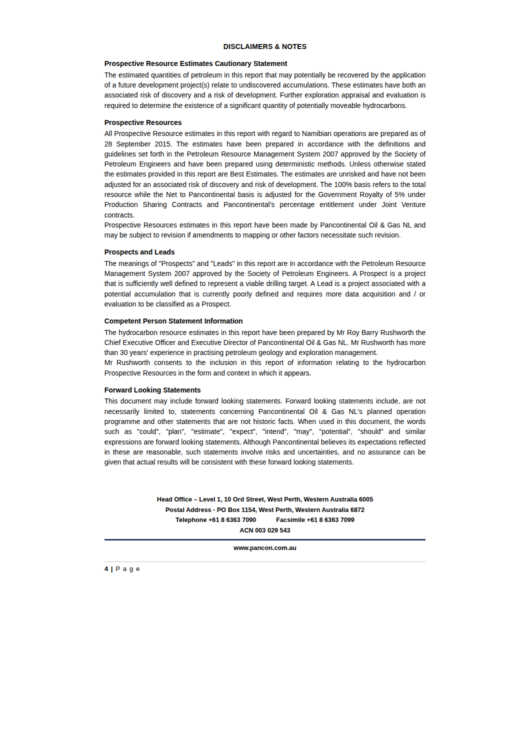DISCLAIMERS & NOTES
Prospective Resource Estimates Cautionary Statement
The estimated quantities of petroleum in this report that may potentially be recovered by the application of a future development project(s) relate to undiscovered accumulations. These estimates have both an associated risk of discovery and a risk of development. Further exploration appraisal and evaluation is required to determine the existence of a significant quantity of potentially moveable hydrocarbons.
Prospective Resources
All Prospective Resource estimates in this report with regard to Namibian operations are prepared as of 28 September 2015. The estimates have been prepared in accordance with the definitions and guidelines set forth in the Petroleum Resource Management System 2007 approved by the Society of Petroleum Engineers and have been prepared using deterministic methods. Unless otherwise stated the estimates provided in this report are Best Estimates. The estimates are unrisked and have not been adjusted for an associated risk of discovery and risk of development. The 100% basis refers to the total resource while the Net to Pancontinental basis is adjusted for the Government Royalty of 5% under Production Sharing Contracts and Pancontinental's percentage entitlement under Joint Venture contracts.
Prospective Resources estimates in this report have been made by Pancontinental Oil & Gas NL and may be subject to revision if amendments to mapping or other factors necessitate such revision.
Prospects and Leads
The meanings of "Prospects" and "Leads" in this report are in accordance with the Petroleum Resource Management System 2007 approved by the Society of Petroleum Engineers. A Prospect is a project that is sufficiently well defined to represent a viable drilling target. A Lead is a project associated with a potential accumulation that is currently poorly defined and requires more data acquisition and / or evaluation to be classified as a Prospect.
Competent Person Statement Information
The hydrocarbon resource estimates in this report have been prepared by Mr Roy Barry Rushworth the Chief Executive Officer and Executive Director of Pancontinental Oil & Gas NL. Mr Rushworth has more than 30 years' experience in practising petroleum geology and exploration management.
Mr Rushworth consents to the inclusion in this report of information relating to the hydrocarbon Prospective Resources in the form and context in which it appears.
Forward Looking Statements
This document may include forward looking statements. Forward looking statements include, are not necessarily limited to, statements concerning Pancontinental Oil & Gas NL's planned operation programme and other statements that are not historic facts. When used in this document, the words such as "could", "plan", "estimate", "expect", "intend", "may", "potential", "should" and similar expressions are forward looking statements. Although Pancontinental believes its expectations reflected in these are reasonable, such statements involve risks and uncertainties, and no assurance can be given that actual results will be consistent with these forward looking statements.
Head Office – Level 1, 10 Ord Street, West Perth, Western Australia 6005
Postal Address - PO Box 1154, West Perth, Western Australia 6872
Telephone +61 8 6363 7090 Facsimile +61 8 6363 7099
ACN 003 029 543
www.pancon.com.au
4 | P a g e